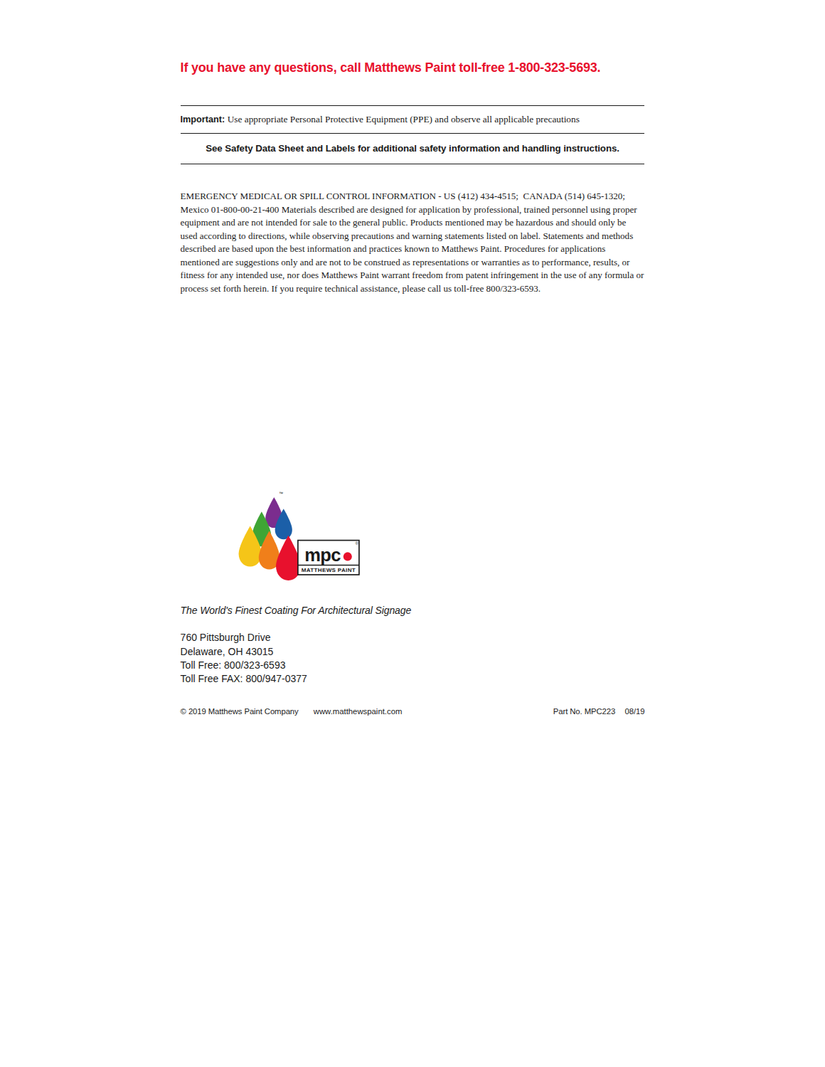If you have any questions, call Matthews Paint toll-free 1-800-323-5693.
Important: Use appropriate Personal Protective Equipment (PPE) and observe all applicable precautions
See Safety Data Sheet and Labels for additional safety information and handling instructions.
EMERGENCY MEDICAL OR SPILL CONTROL INFORMATION - US (412) 434-4515; CANADA (514) 645-1320; Mexico 01-800-00-21-400 Materials described are designed for application by professional, trained personnel using proper equipment and are not intended for sale to the general public. Products mentioned may be hazardous and should only be used according to directions, while observing precautions and warning statements listed on label. Statements and methods described are based upon the best information and practices known to Matthews Paint. Procedures for applications mentioned are suggestions only and are not to be construed as representations or warranties as to performance, results, or fitness for any intended use, nor does Matthews Paint warrant freedom from patent infringement in the use of any formula or process set forth herein. If you require technical assistance, please call us toll-free 800/323-6593.
™ mpc ® MATTHEWS PAINT
The World's Finest Coating For Architectural Signage
760 Pittsburgh Drive
Delaware, OH 43015
Toll Free: 800/323-6593
Toll Free FAX: 800/947-0377
© 2019 Matthews Paint Company www.matthewspaint.com
Part No. MPC22308/19